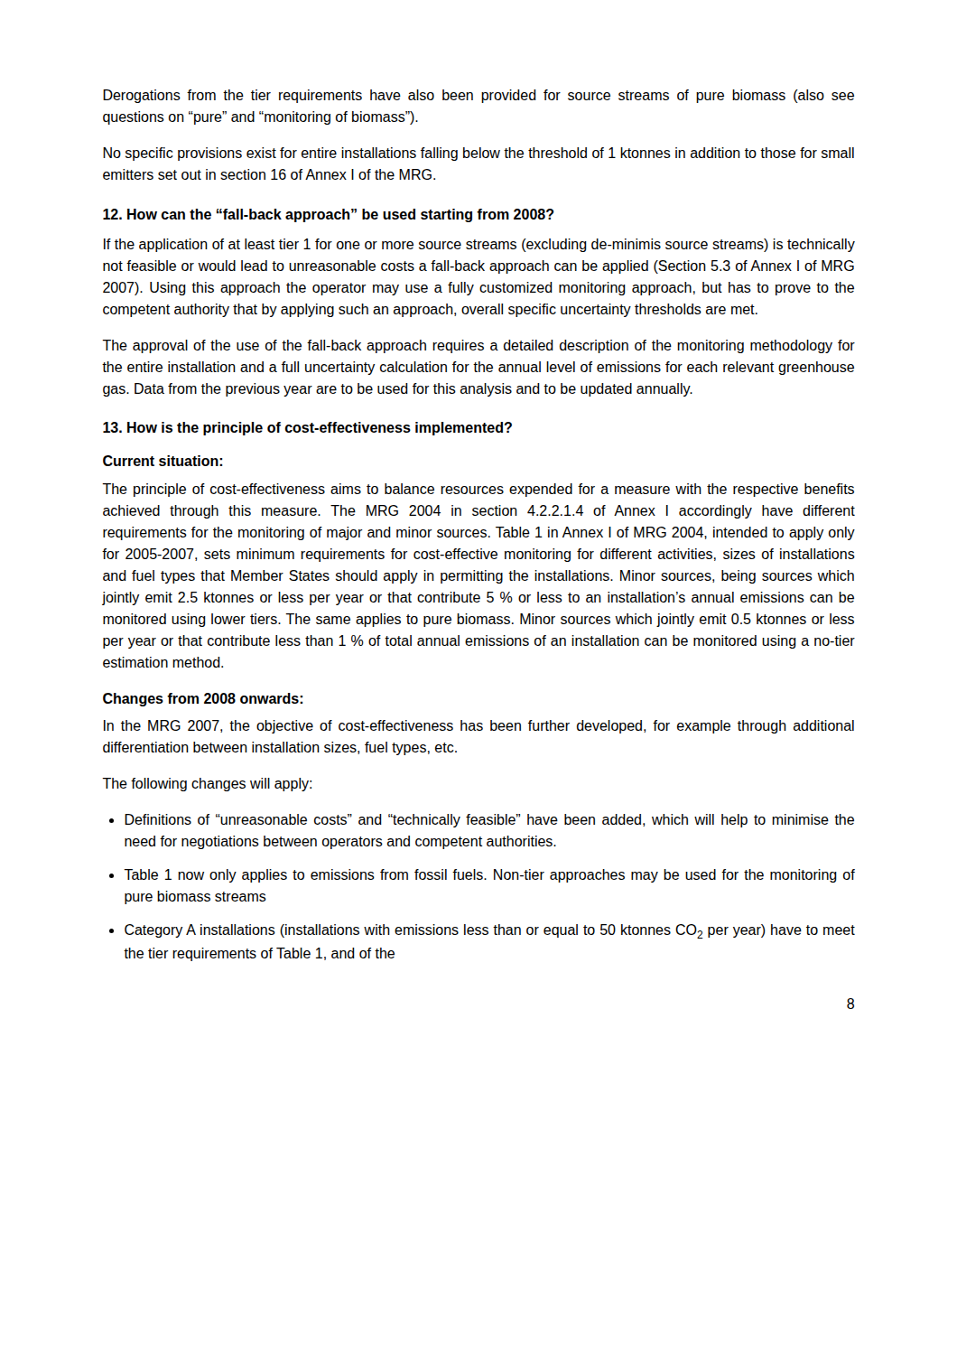Derogations from the tier requirements have also been provided for source streams of pure biomass (also see questions on “pure” and “monitoring of biomass”).
No specific provisions exist for entire installations falling below the threshold of 1 ktonnes in addition to those for small emitters set out in section 16 of Annex I of the MRG.
12. How can the “fall-back approach” be used starting from 2008?
If the application of at least tier 1 for one or more source streams (excluding de-minimis source streams) is technically not feasible or would lead to unreasonable costs a fall-back approach can be applied (Section 5.3 of Annex I of MRG 2007). Using this approach the operator may use a fully customized monitoring approach, but has to prove to the competent authority that by applying such an approach, overall specific uncertainty thresholds are met.
The approval of the use of the fall-back approach requires a detailed description of the monitoring methodology for the entire installation and a full uncertainty calculation for the annual level of emissions for each relevant greenhouse gas. Data from the previous year are to be used for this analysis and to be updated annually.
13. How is the principle of cost-effectiveness implemented?
Current situation:
The principle of cost-effectiveness aims to balance resources expended for a measure with the respective benefits achieved through this measure. The MRG 2004 in section 4.2.2.1.4 of Annex I accordingly have different requirements for the monitoring of major and minor sources. Table 1 in Annex I of MRG 2004, intended to apply only for 2005-2007, sets minimum requirements for cost-effective monitoring for different activities, sizes of installations and fuel types that Member States should apply in permitting the installations. Minor sources, being sources which jointly emit 2.5 ktonnes or less per year or that contribute 5 % or less to an installation’s annual emissions can be monitored using lower tiers. The same applies to pure biomass. Minor sources which jointly emit 0.5 ktonnes or less per year or that contribute less than 1 % of total annual emissions of an installation can be monitored using a no-tier estimation method.
Changes from 2008 onwards:
In the MRG 2007, the objective of cost-effectiveness has been further developed, for example through additional differentiation between installation sizes, fuel types, etc.
The following changes will apply:
Definitions of “unreasonable costs” and “technically feasible” have been added, which will help to minimise the need for negotiations between operators and competent authorities.
Table 1 now only applies to emissions from fossil fuels. Non-tier approaches may be used for the monitoring of pure biomass streams
Category A installations (installations with emissions less than or equal to 50 ktonnes CO2 per year) have to meet the tier requirements of Table 1, and of the
8